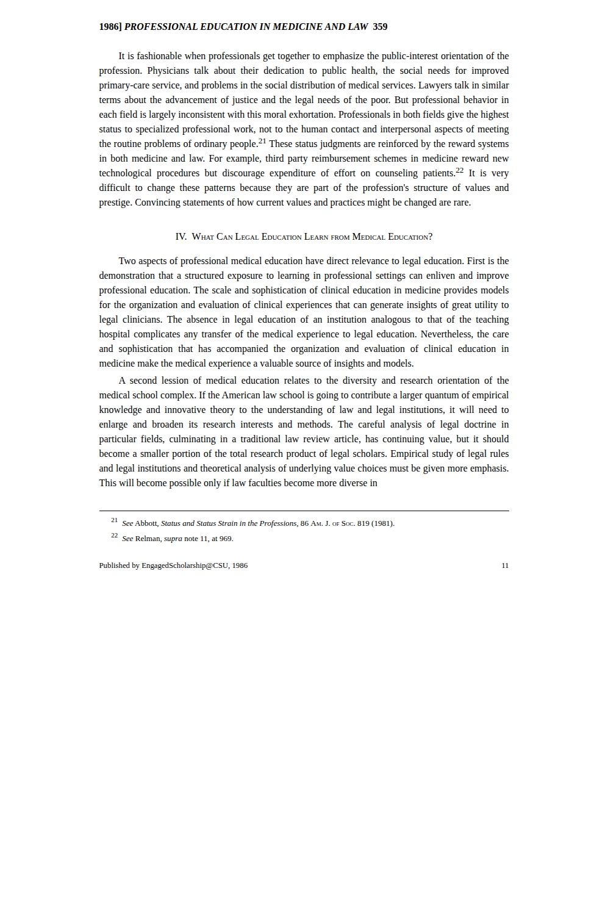1986] PROFESSIONAL EDUCATION IN MEDICINE AND LAW 359
It is fashionable when professionals get together to emphasize the public-interest orientation of the profession. Physicians talk about their dedication to public health, the social needs for improved primary-care service, and problems in the social distribution of medical services. Lawyers talk in similar terms about the advancement of justice and the legal needs of the poor. But professional behavior in each field is largely inconsistent with this moral exhortation. Professionals in both fields give the highest status to specialized professional work, not to the human contact and interpersonal aspects of meeting the routine problems of ordinary people.21 These status judgments are reinforced by the reward systems in both medicine and law. For example, third party reimbursement schemes in medicine reward new technological procedures but discourage expenditure of effort on counseling patients.22 It is very difficult to change these patterns because they are part of the profession's structure of values and prestige. Convincing statements of how current values and practices might be changed are rare.
IV. What Can Legal Education Learn from Medical Education?
Two aspects of professional medical education have direct relevance to legal education. First is the demonstration that a structured exposure to learning in professional settings can enliven and improve professional education. The scale and sophistication of clinical education in medicine provides models for the organization and evaluation of clinical experiences that can generate insights of great utility to legal clinicians. The absence in legal education of an institution analogous to that of the teaching hospital complicates any transfer of the medical experience to legal education. Nevertheless, the care and sophistication that has accompanied the organization and evaluation of clinical education in medicine make the medical experience a valuable source of insights and models.
A second lession of medical education relates to the diversity and research orientation of the medical school complex. If the American law school is going to contribute a larger quantum of empirical knowledge and innovative theory to the understanding of law and legal institutions, it will need to enlarge and broaden its research interests and methods. The careful analysis of legal doctrine in particular fields, culminating in a traditional law review article, has continuing value, but it should become a smaller portion of the total research product of legal scholars. Empirical study of legal rules and legal institutions and theoretical analysis of underlying value choices must be given more emphasis. This will become possible only if law faculties become more diverse in
21 See Abbott, Status and Status Strain in the Professions, 86 Am. J. of Soc. 819 (1981).
22 See Relman, supra note 11, at 969.
Published by EngagedScholarship@CSU, 1986 11